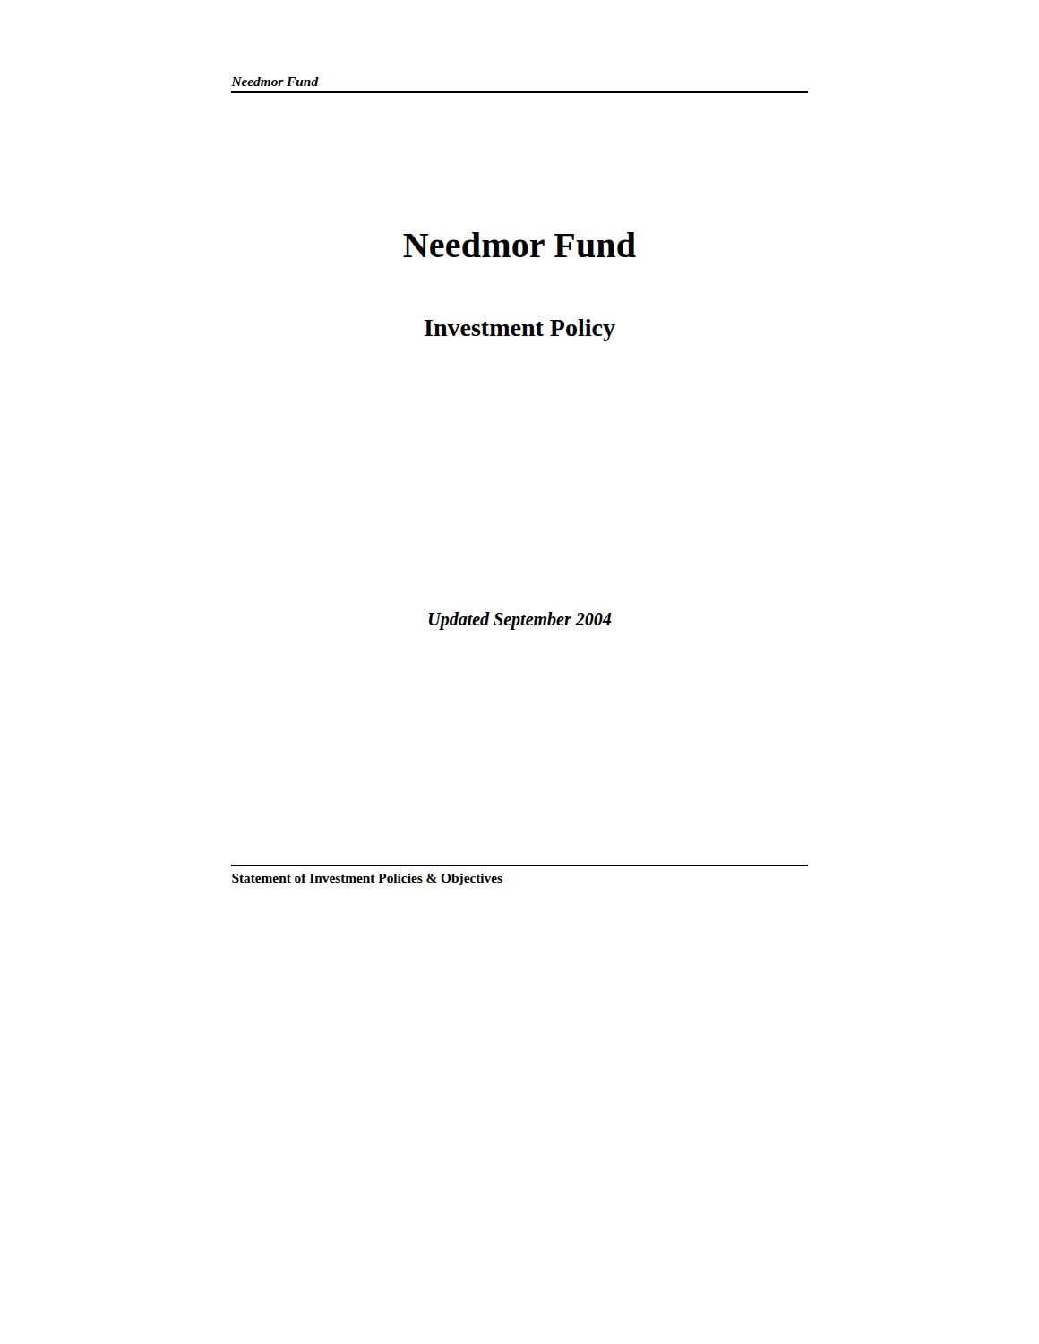Needmor Fund
Needmor Fund
Investment Policy
Updated September 2004
Statement of Investment Policies & Objectives